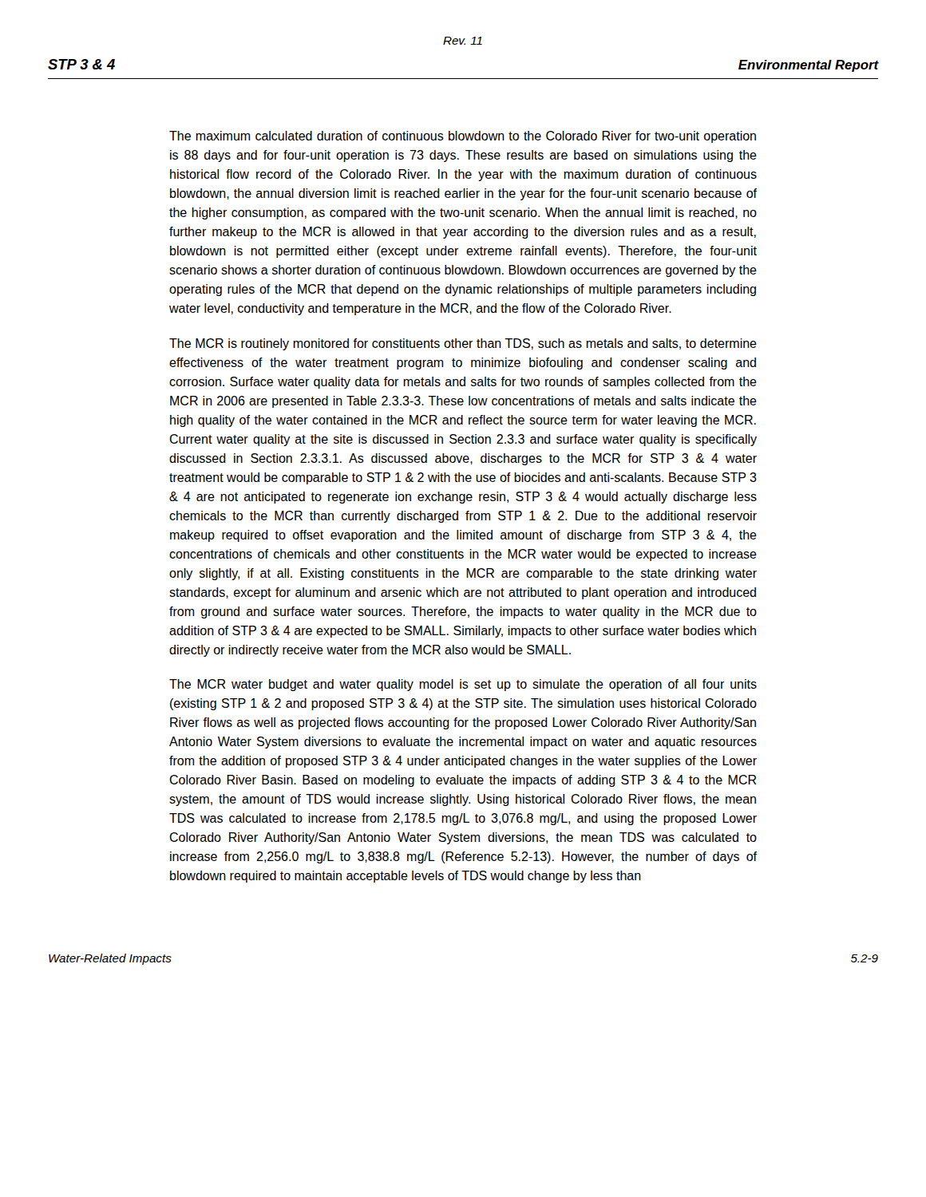Rev. 11
STP 3 & 4 Environmental Report
The maximum calculated duration of continuous blowdown to the Colorado River for two-unit operation is 88 days and for four-unit operation is 73 days. These results are based on simulations using the historical flow record of the Colorado River. In the year with the maximum duration of continuous blowdown, the annual diversion limit is reached earlier in the year for the four-unit scenario because of the higher consumption, as compared with the two-unit scenario. When the annual limit is reached, no further makeup to the MCR is allowed in that year according to the diversion rules and as a result, blowdown is not permitted either (except under extreme rainfall events). Therefore, the four-unit scenario shows a shorter duration of continuous blowdown. Blowdown occurrences are governed by the operating rules of the MCR that depend on the dynamic relationships of multiple parameters including water level, conductivity and temperature in the MCR, and the flow of the Colorado River.
The MCR is routinely monitored for constituents other than TDS, such as metals and salts, to determine effectiveness of the water treatment program to minimize biofouling and condenser scaling and corrosion. Surface water quality data for metals and salts for two rounds of samples collected from the MCR in 2006 are presented in Table 2.3.3-3. These low concentrations of metals and salts indicate the high quality of the water contained in the MCR and reflect the source term for water leaving the MCR. Current water quality at the site is discussed in Section 2.3.3 and surface water quality is specifically discussed in Section 2.3.3.1. As discussed above, discharges to the MCR for STP 3 & 4 water treatment would be comparable to STP 1 & 2 with the use of biocides and anti-scalants. Because STP 3 & 4 are not anticipated to regenerate ion exchange resin, STP 3 & 4 would actually discharge less chemicals to the MCR than currently discharged from STP 1 & 2. Due to the additional reservoir makeup required to offset evaporation and the limited amount of discharge from STP 3 & 4, the concentrations of chemicals and other constituents in the MCR water would be expected to increase only slightly, if at all. Existing constituents in the MCR are comparable to the state drinking water standards, except for aluminum and arsenic which are not attributed to plant operation and introduced from ground and surface water sources. Therefore, the impacts to water quality in the MCR due to addition of STP 3 & 4 are expected to be SMALL. Similarly, impacts to other surface water bodies which directly or indirectly receive water from the MCR also would be SMALL.
The MCR water budget and water quality model is set up to simulate the operation of all four units (existing STP 1 & 2 and proposed STP 3 & 4) at the STP site. The simulation uses historical Colorado River flows as well as projected flows accounting for the proposed Lower Colorado River Authority/San Antonio Water System diversions to evaluate the incremental impact on water and aquatic resources from the addition of proposed STP 3 & 4 under anticipated changes in the water supplies of the Lower Colorado River Basin. Based on modeling to evaluate the impacts of adding STP 3 & 4 to the MCR system, the amount of TDS would increase slightly. Using historical Colorado River flows, the mean TDS was calculated to increase from 2,178.5 mg/L to 3,076.8 mg/L, and using the proposed Lower Colorado River Authority/San Antonio Water System diversions, the mean TDS was calculated to increase from 2,256.0 mg/L to 3,838.8 mg/L (Reference 5.2-13). However, the number of days of blowdown required to maintain acceptable levels of TDS would change by less than
Water-Related Impacts 5.2-9